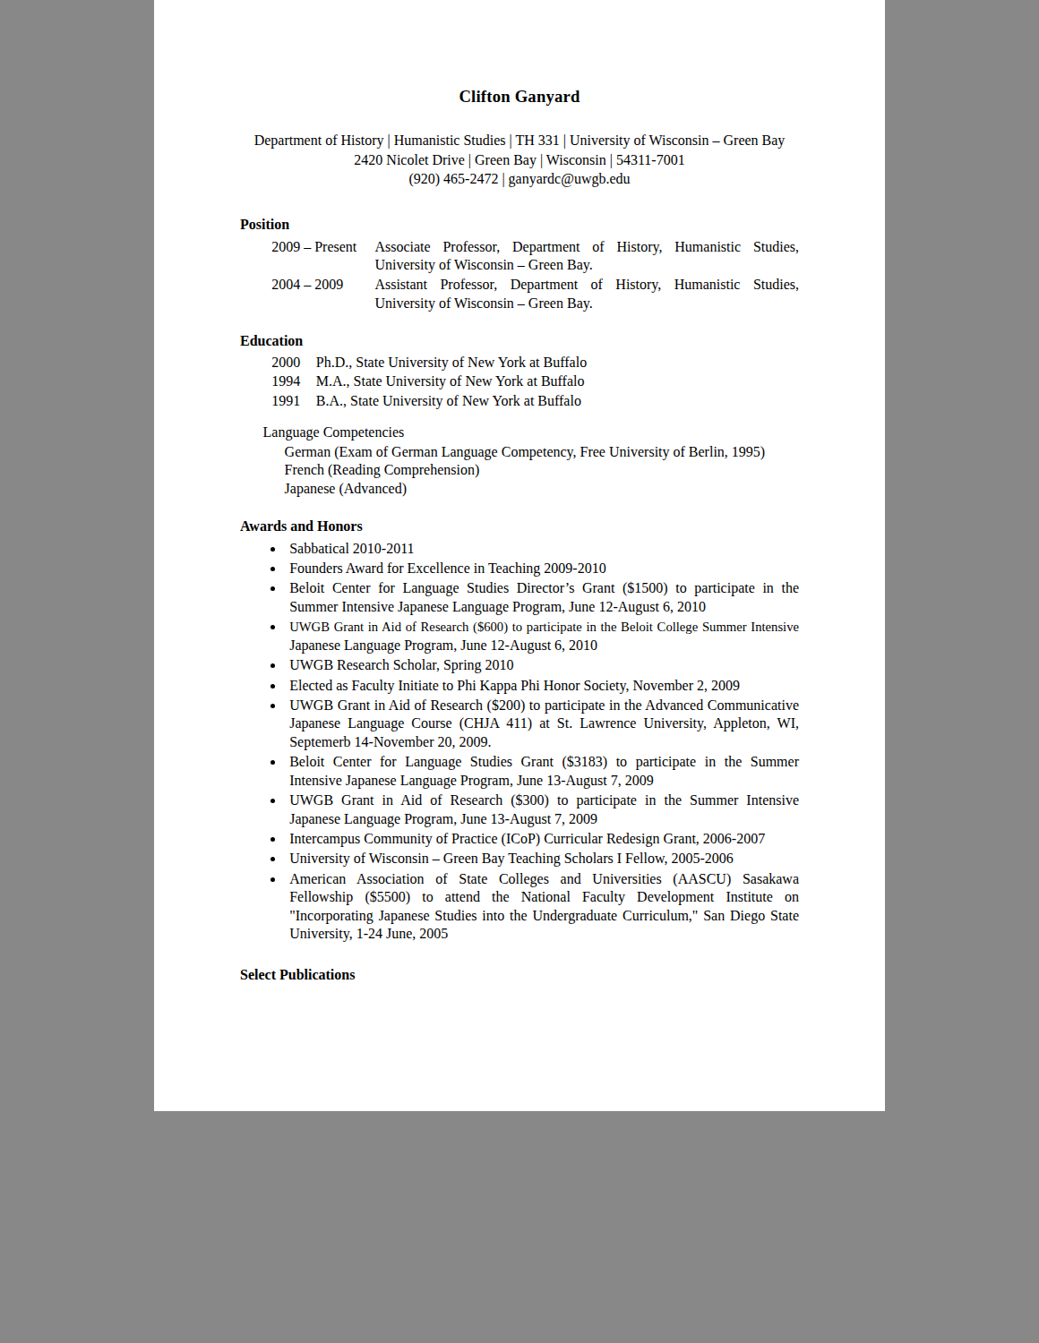Clifton Ganyard
Department of History | Humanistic Studies | TH 331 | University of Wisconsin – Green Bay
2420 Nicolet Drive | Green Bay | Wisconsin | 54311-7001
(920) 465-2472 | ganyardc@uwgb.edu
Position
2009 – Present
Associate Professor, Department of History, Humanistic Studies, University of Wisconsin – Green Bay.
2004 – 2009
Assistant Professor, Department of History, Humanistic Studies, University of Wisconsin – Green Bay.
Education
2000
Ph.D., State University of New York at Buffalo
1994
M.A., State University of New York at Buffalo
1991
B.A., State University of New York at Buffalo
Language Competencies
German (Exam of German Language Competency, Free University of Berlin, 1995)
French (Reading Comprehension)
Japanese (Advanced)
Awards and Honors
Sabbatical 2010-2011
Founders Award for Excellence in Teaching 2009-2010
Beloit Center for Language Studies Director’s Grant ($1500) to participate in the Summer Intensive Japanese Language Program, June 12-August 6, 2010
UWGB Grant in Aid of Research ($600) to participate in the Beloit College Summer Intensive Japanese Language Program, June 12-August 6, 2010
UWGB Research Scholar, Spring 2010
Elected as Faculty Initiate to Phi Kappa Phi Honor Society, November 2, 2009
UWGB Grant in Aid of Research ($200) to participate in the Advanced Communicative Japanese Language Course (CHJA 411) at St. Lawrence University, Appleton, WI, Septemerb 14-November 20, 2009.
Beloit Center for Language Studies Grant ($3183) to participate in the Summer Intensive Japanese Language Program, June 13-August 7, 2009
UWGB Grant in Aid of Research ($300) to participate in the Summer Intensive Japanese Language Program, June 13-August 7, 2009
Intercampus Community of Practice (ICoP) Curricular Redesign Grant, 2006-2007
University of Wisconsin – Green Bay Teaching Scholars I Fellow, 2005-2006
American Association of State Colleges and Universities (AASCU) Sasakawa Fellowship ($5500) to attend the National Faculty Development Institute on "Incorporating Japanese Studies into the Undergraduate Curriculum," San Diego State University, 1-24 June, 2005
Select Publications